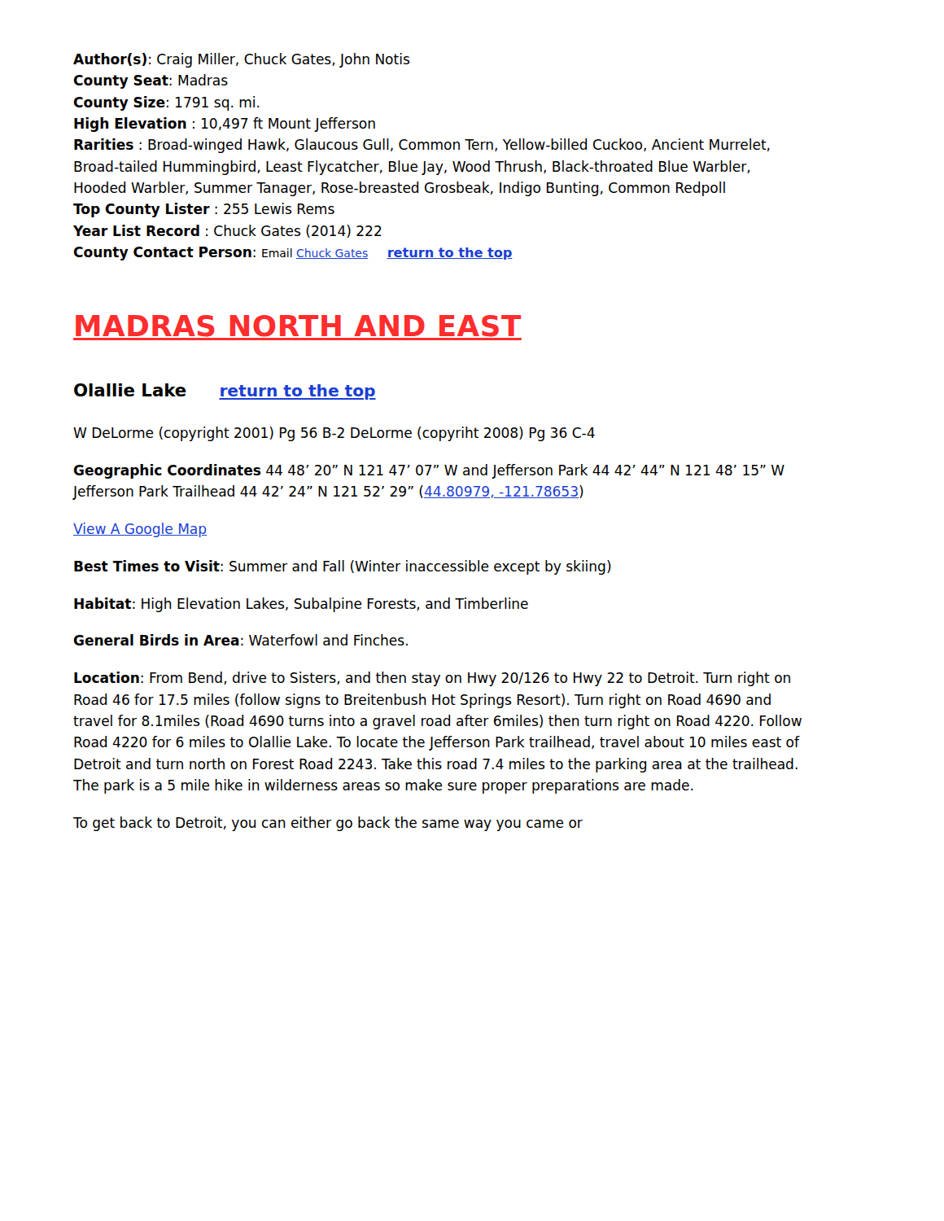Author(s): Craig Miller, Chuck Gates, John Notis
County Seat: Madras
County Size: 1791 sq. mi.
High Elevation : 10,497 ft Mount Jefferson
Rarities : Broad-winged Hawk, Glaucous Gull, Common Tern, Yellow-billed Cuckoo, Ancient Murrelet, Broad-tailed Hummingbird, Least Flycatcher, Blue Jay, Wood Thrush, Black-throated Blue Warbler, Hooded Warbler, Summer Tanager, Rose-breasted Grosbeak, Indigo Bunting, Common Redpoll
Top County Lister : 255 Lewis Rems
Year List Record : Chuck Gates (2014) 222
County Contact Person: Email Chuck Gates return to the top
MADRAS NORTH AND EAST
Olallie Lake return to the top
W DeLorme (copyright 2001) Pg 56 B-2 DeLorme (copyriht 2008) Pg 36 C-4
Geographic Coordinates 44 48’ 20” N 121 47’ 07” W and Jefferson Park 44 42’ 44” N 121 48’ 15” W Jefferson Park Trailhead 44 42’ 24” N 121 52’ 29” (44.80979, -121.78653)
View A Google Map
Best Times to Visit: Summer and Fall (Winter inaccessible except by skiing)
Habitat: High Elevation Lakes, Subalpine Forests, and Timberline
General Birds in Area: Waterfowl and Finches.
Location: From Bend, drive to Sisters, and then stay on Hwy 20/126 to Hwy 22 to Detroit. Turn right on Road 46 for 17.5 miles (follow signs to Breitenbush Hot Springs Resort). Turn right on Road 4690 and travel for 8.1miles (Road 4690 turns into a gravel road after 6miles) then turn right on Road 4220. Follow Road 4220 for 6 miles to Olallie Lake. To locate the Jefferson Park trailhead, travel about 10 miles east of Detroit and turn north on Forest Road 2243. Take this road 7.4 miles to the parking area at the trailhead. The park is a 5 mile hike in wilderness areas so make sure proper preparations are made.
To get back to Detroit, you can either go back the same way you came or